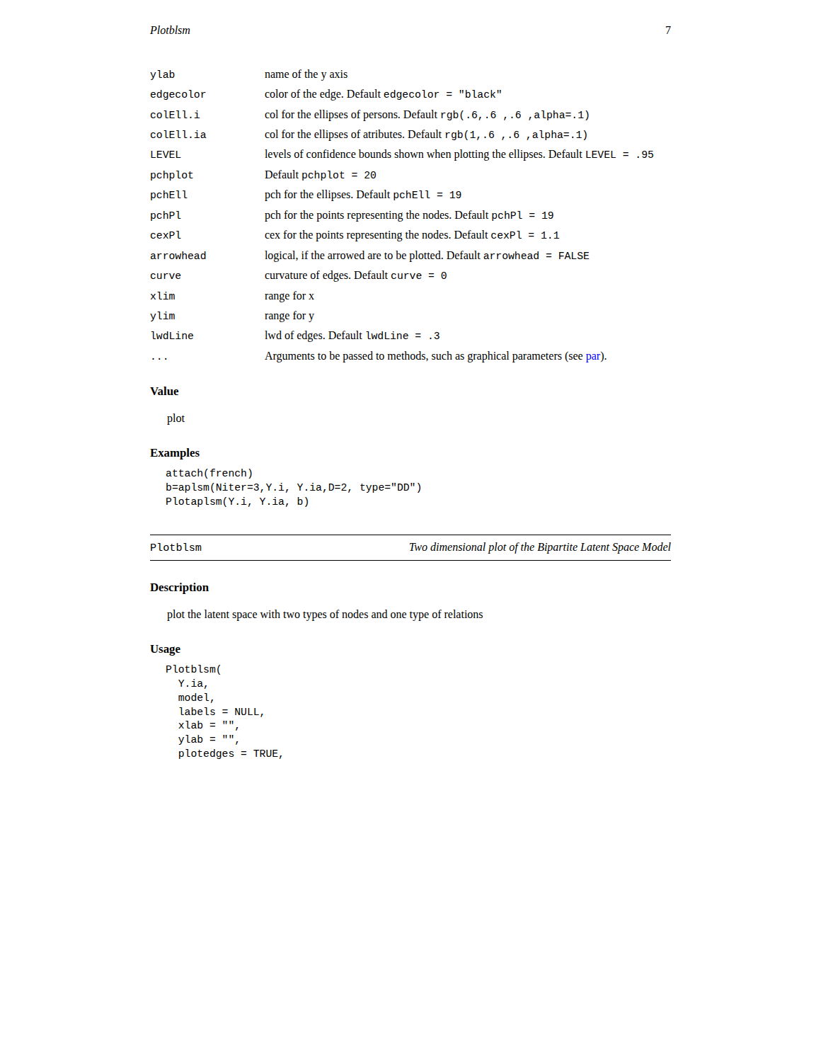Plotblsm 7
ylab
name of the y axis
edgecolor
color of the edge. Default edgecolor = "black"
colEll.i
col for the ellipses of persons. Default rgb(.6,.6 ,.6 ,alpha=.1)
colEll.ia
col for the ellipses of atributes. Default rgb(1,.6 ,.6 ,alpha=.1)
LEVEL
levels of confidence bounds shown when plotting the ellipses. Default LEVEL = .95
pchplot
Default pchplot = 20
pchEll
pch for the ellipses. Default pchEll = 19
pchPl
pch for the points representing the nodes. Default pchPl = 19
cexPl
cex for the points representing the nodes. Default cexPl = 1.1
arrowhead
logical, if the arrowed are to be plotted. Default arrowhead = FALSE
curve
curvature of edges. Default curve = 0
xlim
range for x
ylim
range for y
lwdLine
lwd of edges. Default lwdLine = .3
...
Arguments to be passed to methods, such as graphical parameters (see par).
Value
plot
Examples
attach(french)
b=aplsm(Niter=3,Y.i, Y.ia,D=2, type="DD")
Plotaplsm(Y.i, Y.ia, b)
Plotblsm Two dimensional plot of the Bipartite Latent Space Model
Description
plot the latent space with two types of nodes and one type of relations
Usage
Plotblsm(
  Y.ia,
  model,
  labels = NULL,
  xlab = "",
  ylab = "",
  plotedges = TRUE,